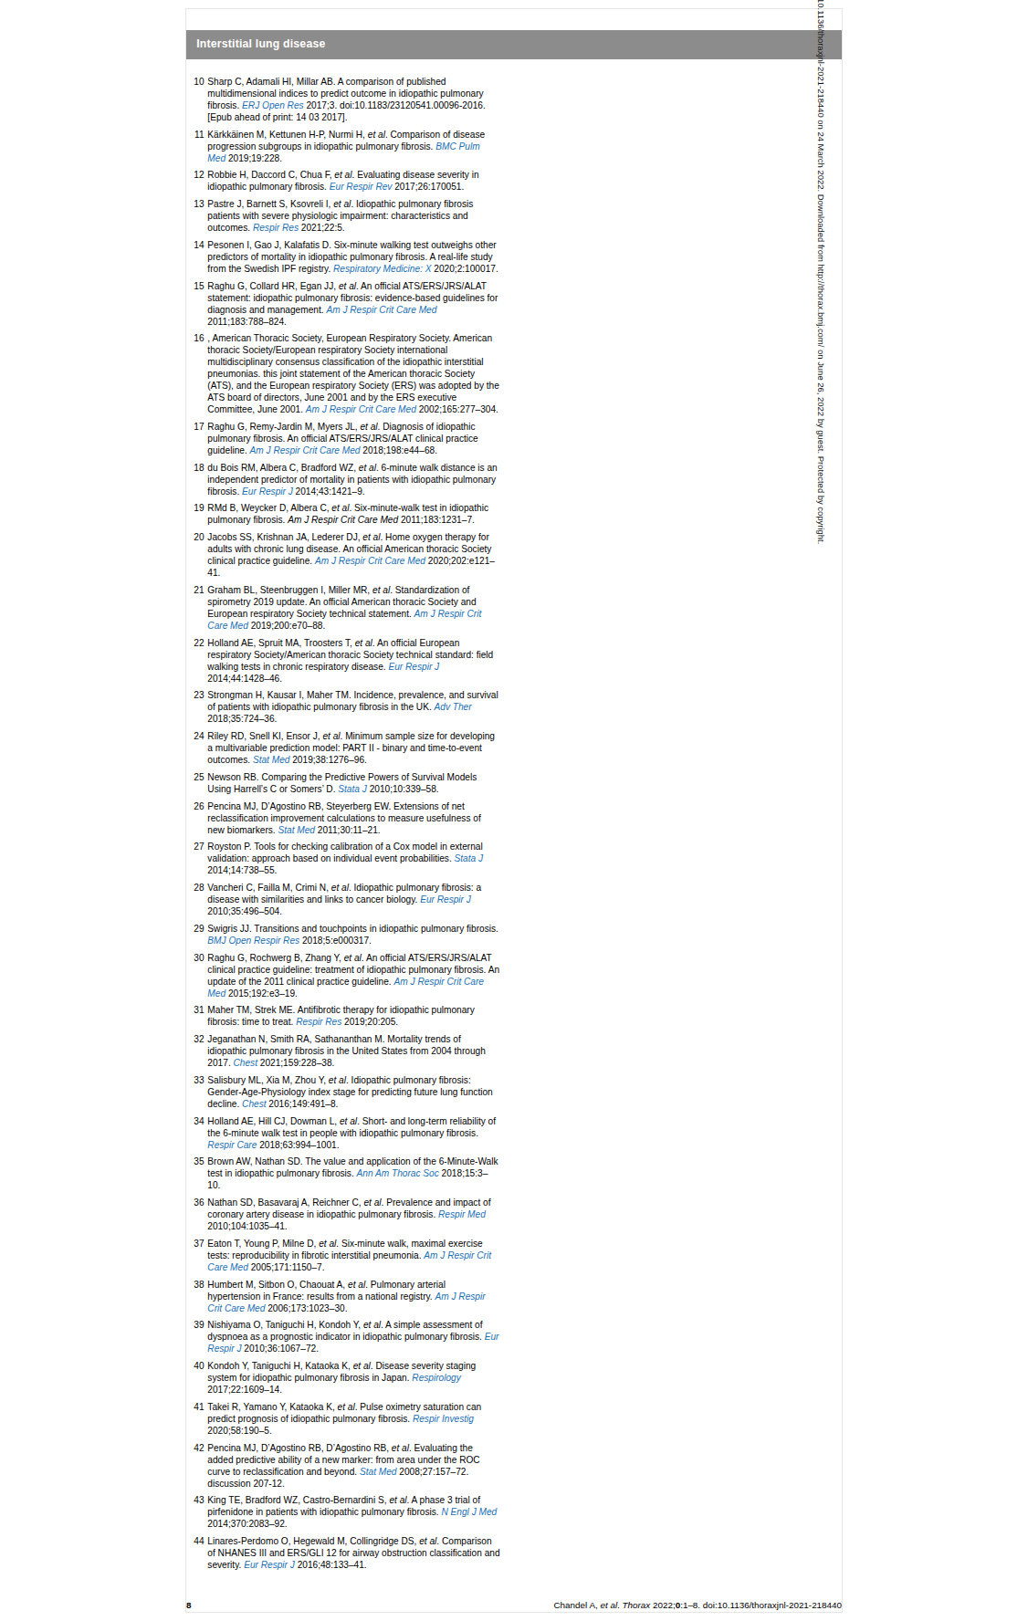Interstitial lung disease
10 Sharp C, Adamali HI, Millar AB. A comparison of published multidimensional indices to predict outcome in idiopathic pulmonary fibrosis. ERJ Open Res 2017;3. doi:10.1183/23120541.00096-2016. [Epub ahead of print: 14 03 2017].
11 Kärkkäinen M, Kettunen H-P, Nurmi H, et al. Comparison of disease progression subgroups in idiopathic pulmonary fibrosis. BMC Pulm Med 2019;19:228.
12 Robbie H, Daccord C, Chua F, et al. Evaluating disease severity in idiopathic pulmonary fibrosis. Eur Respir Rev 2017;26:170051.
13 Pastre J, Barnett S, Ksovreli I, et al. Idiopathic pulmonary fibrosis patients with severe physiologic impairment: characteristics and outcomes. Respir Res 2021;22:5.
14 Pesonen I, Gao J, Kalafatis D. Six-minute walking test outweighs other predictors of mortality in idiopathic pulmonary fibrosis. A real-life study from the Swedish IPF registry. Respiratory Medicine: X 2020;2:100017.
15 Raghu G, Collard HR, Egan JJ, et al. An official ATS/ERS/JRS/ALAT statement: idiopathic pulmonary fibrosis: evidence-based guidelines for diagnosis and management. Am J Respir Crit Care Med 2011;183:788–824.
16, American Thoracic Society, European Respiratory Society. American thoracic Society/European respiratory Society international multidisciplinary consensus classification of the idiopathic interstitial pneumonias. this joint statement of the American thoracic Society (ATS), and the European respiratory Society (ERS) was adopted by the ATS board of directors, June 2001 and by the ERS executive Committee, June 2001. Am J Respir Crit Care Med 2002;165:277–304.
17 Raghu G, Remy-Jardin M, Myers JL, et al. Diagnosis of idiopathic pulmonary fibrosis. An official ATS/ERS/JRS/ALAT clinical practice guideline. Am J Respir Crit Care Med 2018;198:e44–68.
18du Bois RM, Albera C, Bradford WZ, et al. 6-minute walk distance is an independent predictor of mortality in patients with idiopathic pulmonary fibrosis. Eur Respir J 2014;43:1421–9.
19 RMd B, Weycker D, Albera C, et al. Six-minute-walk test in idiopathic pulmonary fibrosis. Am J Respir Crit Care Med 2011;183:1231–7.
20 Jacobs SS, Krishnan JA, Lederer DJ, et al. Home oxygen therapy for adults with chronic lung disease. An official American thoracic Society clinical practice guideline. Am J Respir Crit Care Med 2020;202:e121–41.
21 Graham BL, Steenbruggen I, Miller MR, et al. Standardization of spirometry 2019 update. An official American thoracic Society and European respiratory Society technical statement. Am J Respir Crit Care Med 2019;200:e70–88.
22 Holland AE, Spruit MA, Troosters T, et al. An official European respiratory Society/American thoracic Society technical standard: field walking tests in chronic respiratory disease. Eur Respir J 2014;44:1428–46.
23 Strongman H, Kausar I, Maher TM. Incidence, prevalence, and survival of patients with idiopathic pulmonary fibrosis in the UK. Adv Ther 2018;35:724–36.
24 Riley RD, Snell KI, Ensor J, et al. Minimum sample size for developing a multivariable prediction model: PART II - binary and time-to-event outcomes. Stat Med 2019;38:1276–96.
25 Newson RB. Comparing the Predictive Powers of Survival Models Using Harrell’s C or Somers’ D. Stata J 2010;10:339–58.
26 Pencina MJ, D’Agostino RB, Steyerberg EW. Extensions of net reclassification improvement calculations to measure usefulness of new biomarkers. Stat Med 2011;30:11–21.
27 Royston P. Tools for checking calibration of a Cox model in external validation: approach based on individual event probabilities. Stata J 2014;14:738–55.
28 Vancheri C, Failla M, Crimi N, et al. Idiopathic pulmonary fibrosis: a disease with similarities and links to cancer biology. Eur Respir J 2010;35:496–504.
29 Swigris JJ. Transitions and touchpoints in idiopathic pulmonary fibrosis. BMJ Open Respir Res 2018;5:e000317.
30 Raghu G, Rochwerg B, Zhang Y, et al. An official ATS/ERS/JRS/ALAT clinical practice guideline: treatment of idiopathic pulmonary fibrosis. An update of the 2011 clinical practice guideline. Am J Respir Crit Care Med 2015;192:e3–19.
31 Maher TM, Strek ME. Antifibrotic therapy for idiopathic pulmonary fibrosis: time to treat. Respir Res 2019;20:205.
32 Jeganathan N, Smith RA, Sathananthan M. Mortality trends of idiopathic pulmonary fibrosis in the United States from 2004 through 2017. Chest 2021;159:228–38.
33 Salisbury ML, Xia M, Zhou Y, et al. Idiopathic pulmonary fibrosis: Gender-Age-Physiology index stage for predicting future lung function decline. Chest 2016;149:491–8.
34 Holland AE, Hill CJ, Dowman L, et al. Short- and long-term reliability of the 6-minute walk test in people with idiopathic pulmonary fibrosis. Respir Care 2018;63:994–1001.
35 Brown AW, Nathan SD. The value and application of the 6-Minute-Walk test in idiopathic pulmonary fibrosis. Ann Am Thorac Soc 2018;15:3–10.
36 Nathan SD, Basavaraj A, Reichner C, et al. Prevalence and impact of coronary artery disease in idiopathic pulmonary fibrosis. Respir Med 2010;104:1035–41.
37 Eaton T, Young P, Milne D, et al. Six-minute walk, maximal exercise tests: reproducibility in fibrotic interstitial pneumonia. Am J Respir Crit Care Med 2005;171:1150–7.
38 Humbert M, Sitbon O, Chaouat A, et al. Pulmonary arterial hypertension in France: results from a national registry. Am J Respir Crit Care Med 2006;173:1023–30.
39 Nishiyama O, Taniguchi H, Kondoh Y, et al. A simple assessment of dyspnoea as a prognostic indicator in idiopathic pulmonary fibrosis. Eur Respir J 2010;36:1067–72.
40 Kondoh Y, Taniguchi H, Kataoka K, et al. Disease severity staging system for idiopathic pulmonary fibrosis in Japan. Respirology 2017;22:1609–14.
41 Takei R, Yamano Y, Kataoka K, et al. Pulse oximetry saturation can predict prognosis of idiopathic pulmonary fibrosis. Respir Investig 2020;58:190–5.
42 Pencina MJ, D’Agostino RB, D’Agostino RB, et al. Evaluating the added predictive ability of a new marker: from area under the ROC curve to reclassification and beyond. Stat Med 2008;27:157–72. discussion 207-12.
43 King TE, Bradford WZ, Castro-Bernardini S, et al. A phase 3 trial of pirfenidone in patients with idiopathic pulmonary fibrosis. N Engl J Med 2014;370:2083–92.
44 Linares-Perdomo O, Hegewald M, Collingridge DS, et al. Comparison of NHANES III and ERS/GLI 12 for airway obstruction classification and severity. Eur Respir J 2016;48:133–41.
8
Chandel A, et al. Thorax 2022;0:1–8. doi:10.1136/thoraxjnl-2021-218440
Thorax: first published as 10.1136/thoraxjnl-2021-218440 on 24 March 2022. Downloaded from http://thorax.bmj.com/ on June 26, 2022 by guest. Protected by copyright.